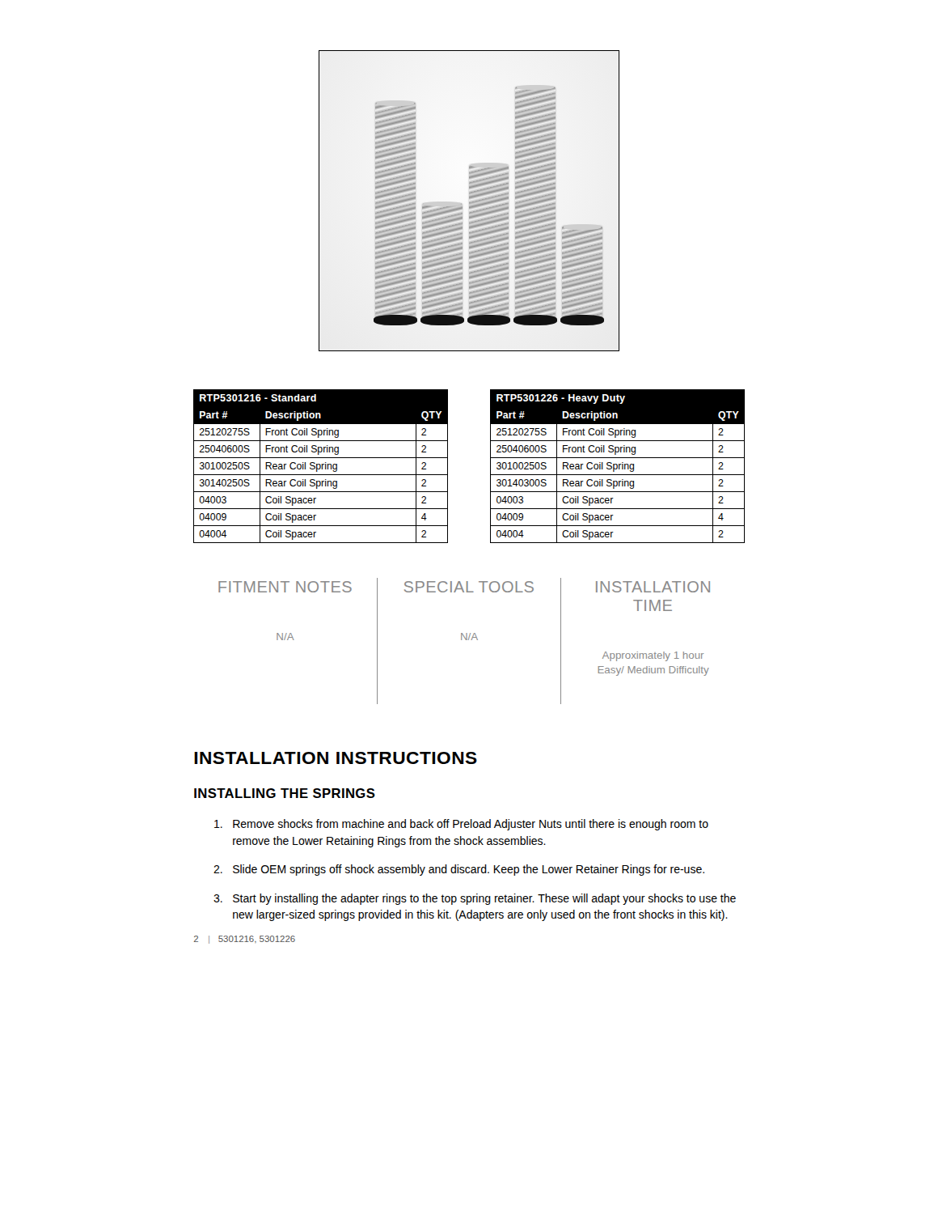RTP5301216 - Standard
| Part # | Description | QTY |
| --- | --- | --- |
| 25120275S | Front Coil Spring | 2 |
| 25040600S | Front Coil Spring | 2 |
| 30100250S | Rear Coil Spring | 2 |
| 30140250S | Rear Coil Spring | 2 |
| 04003 | Coil Spacer | 2 |
| 04009 | Coil Spacer | 4 |
| 04004 | Coil Spacer | 2 |
RTP5301226 - Heavy Duty
| Part # | Description | QTY |
| --- | --- | --- |
| 25120275S | Front Coil Spring | 2 |
| 25040600S | Front Coil Spring | 2 |
| 30100250S | Rear Coil Spring | 2 |
| 30140300S | Rear Coil Spring | 2 |
| 04003 | Coil Spacer | 2 |
| 04009 | Coil Spacer | 4 |
| 04004 | Coil Spacer | 2 |
FITMENT NOTES
N/A
SPECIAL TOOLS
N/A
INSTALLATION TIME
Approximately 1 hour
Easy/ Medium Difficulty
INSTALLATION INSTRUCTIONS
INSTALLING THE SPRINGS
Remove shocks from machine and back off Preload Adjuster Nuts until there is enough room to remove the Lower Retaining Rings from the shock assemblies.
Slide OEM springs off shock assembly and discard. Keep the Lower Retainer Rings for re-use.
Start by installing the adapter rings to the top spring retainer. These will adapt your shocks to use the new larger-sized springs provided in this kit. (Adapters are only used on the front shocks in this kit).
2|5301216, 5301226